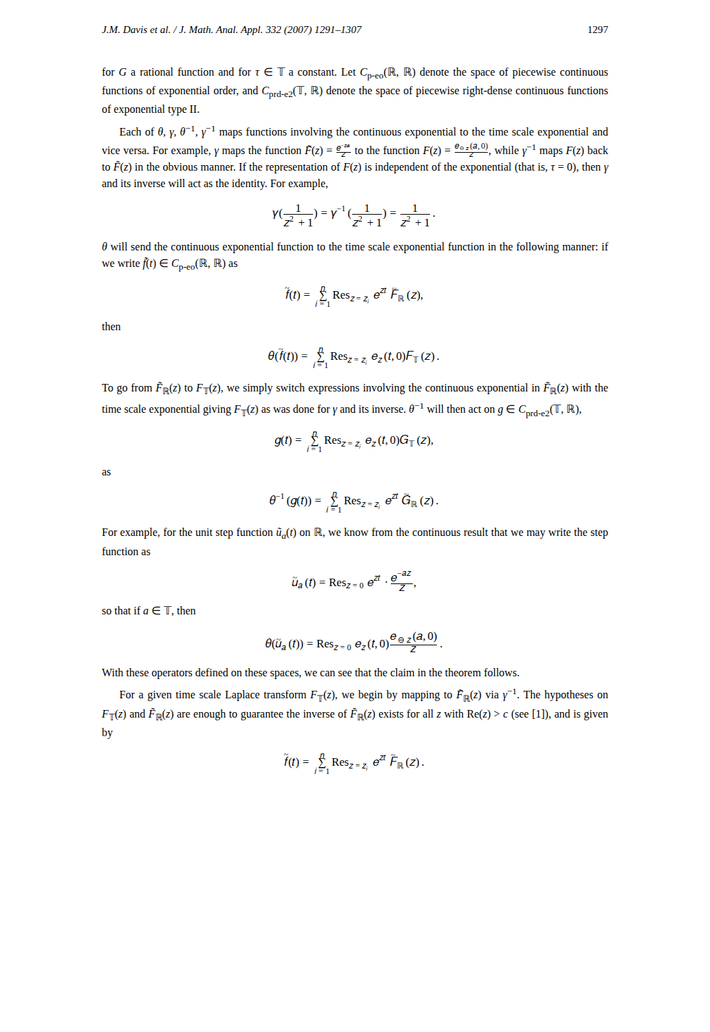J.M. Davis et al. / J. Math. Anal. Appl. 332 (2007) 1291–1307 1297
for G a rational function and for τ ∈ 𝕋 a constant. Let Cp-eo(ℝ, ℝ) denote the space of piecewise continuous functions of exponential order, and Cprd-e2(𝕋, ℝ) denote the space of piecewise right-dense continuous functions of exponential type II.
Each of θ, γ, θ−1, γ−1 maps functions involving the continuous exponential to the time scale exponential and vice versa. For example, γ maps the function F̃(z) = e−zaz to the function F(z) = e⊖z(a,0)z, while γ−1 maps F(z) back to F̃(z) in the obvious manner. If the representation of F(z) is independent of the exponential (that is, τ = 0), then γ and its inverse will act as the identity. For example,
γ(1z2+1) = γ−1 (1z2+1) = 1z2+1 .
θ will send the continuous exponential function to the time scale exponential function in the following manner: if we write f̃(t) ∈ Cp-eo(ℝ, ℝ) as
f~(t) = ∑i=1n Resz=zi ezt F~ℝ(z) ,
then
θ(f~(t)) = ∑i=1n Resz=zi ez(t,0) F𝕋(z) .
To go from F̃ℝ(z) to F𝕋(z), we simply switch expressions involving the continuous exponential in F̃ℝ(z) with the time scale exponential giving F𝕋(z) as was done for γ and its inverse. θ−1 will then act on g ∈ Cprd-e2(𝕋, ℝ),
g(t) = ∑i=1n Resz=zi ez(t,0) G𝕋(z) ,
as
θ−1 (g(t)) = ∑i=1n Resz=zi ezt G~ℝ(z) .
For example, for the unit step function ũa(t) on ℝ, we know from the continuous result that we may write the step function as
u~a(t) = Resz=0 ezt · e−azz ,
so that if a ∈ 𝕋, then
θ(u~a(t)) = Resz=0 ez(t,0) e⊖z(a,0)z .
With these operators defined on these spaces, we can see that the claim in the theorem follows.
For a given time scale Laplace transform F𝕋(z), we begin by mapping to F̃ℝ(z) via γ−1. The hypotheses on F𝕋(z) and F̃ℝ(z) are enough to guarantee the inverse of F̃ℝ(z) exists for all z with Re(z) > c (see [1]), and is given by
f~(t) = ∑i=1n Resz=zi ezt F~ℝ(z) .